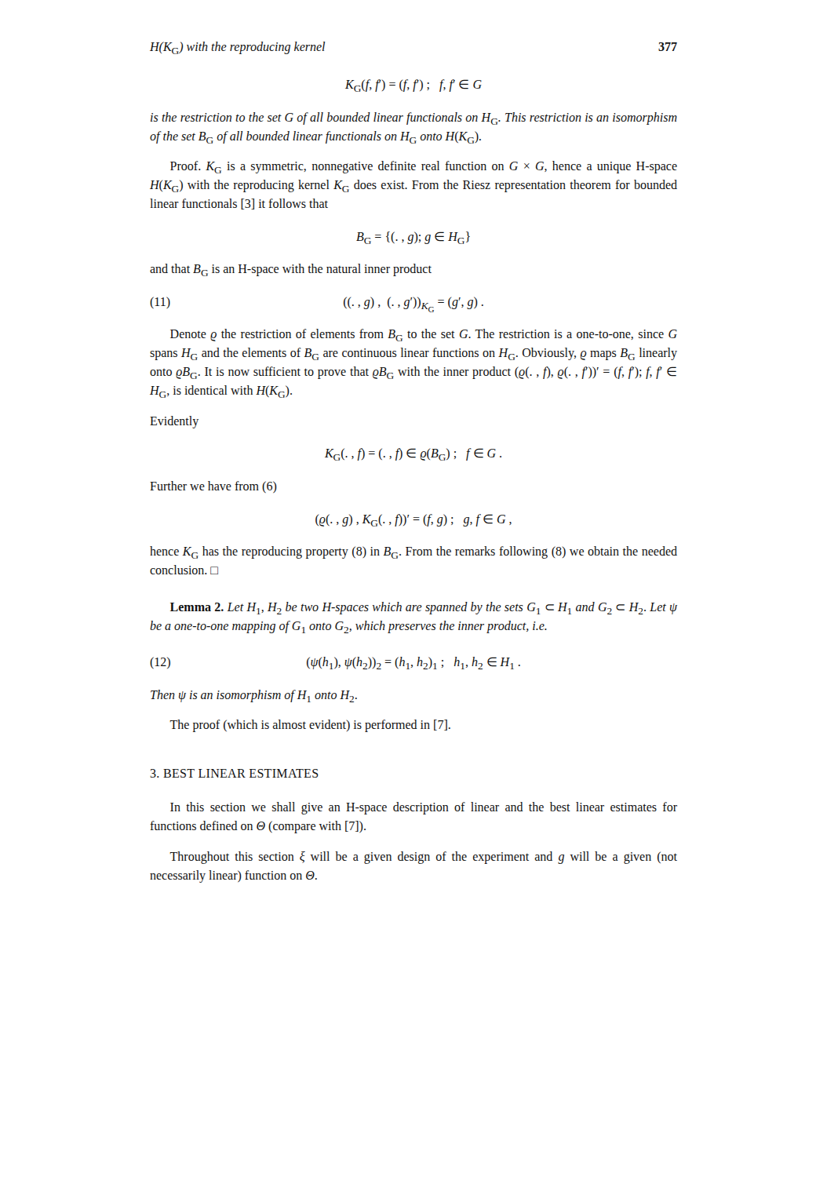H(KG) with the reproducing kernel 377
KG(f, f′) = (f, f′) ; f, f′ ∈ G
is the restriction to the set G of all bounded linear functionals on HG. This restriction is an isomorphism of the set BG of all bounded linear functionals on HG onto H(KG).
Proof. KG is a symmetric, nonnegative definite real function on G × G, hence a unique H-space H(KG) with the reproducing kernel KG does exist. From the Riesz representation theorem for bounded linear functionals [3] it follows that
BG = {(. , g); g ∈ HG}
and that BG is an H-space with the natural inner product
(11) ((. , g) , (. , g′))KG = (g′, g) .
Denote ϱ the restriction of elements from BG to the set G. The restriction is a one-to-one, since G spans HG and the elements of BG are continuous linear functions on HG. Obviously, ϱ maps BG linearly onto ϱBG. It is now sufficient to prove that ϱBG with the inner product (ϱ(. , f), ϱ(. , f′))′ = (f, f′); f, f′ ∈ HG, is identical with H(KG).
Evidently
KG(. , f) = (. , f) ∈ ϱ(BG) ; f ∈ G .
Further we have from (6)
(ϱ(. , g) , KG(. , f))′ = (f, g) ; g, f ∈ G ,
hence KG has the reproducing property (8) in BG. From the remarks following (8) we obtain the needed conclusion. □
Lemma 2. Let H1, H2 be two H-spaces which are spanned by the sets G1 ⊂ H1 and G2 ⊂ H2. Let ψ be a one-to-one mapping of G1 onto G2, which preserves the inner product, i.e.
(12) (ψ(h1), ψ(h2))2 = (h1, h2)1 ; h1, h2 ∈ H1 .
Then ψ is an isomorphism of H1 onto H2.
The proof (which is almost evident) is performed in [7].
3. Best Linear Estimates
In this section we shall give an H-space description of linear and the best linear estimates for functions defined on Θ (compare with [7]).
Throughout this section ξ will be a given design of the experiment and g will be a given (not necessarily linear) function on Θ.